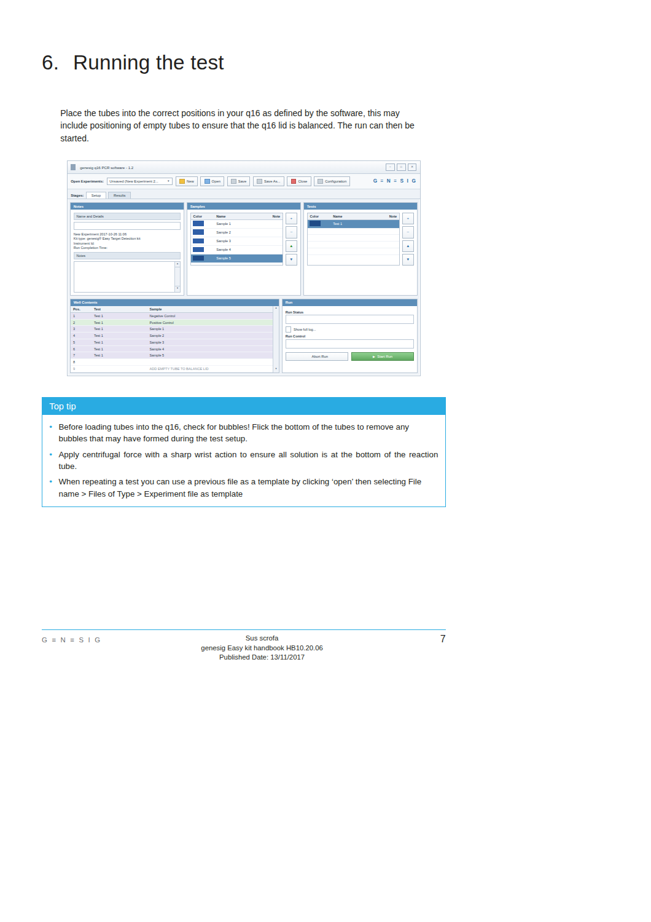6. Running the test
Place the tubes into the correct positions in your q16 as defined by the software, this may include positioning of empty tubes to ensure that the q16 lid is balanced. The run can then be started.
genesig q16 PCR software - 1.2
–□✕
Open Experiments:
Unsaved (New Experiment 2...▼
New
Open
Save
Save As...
Close
Configuration
G ≡ N ≡ S I G
Stages:
Setup
Results
Notes
Name and Details
New Experiment 2017-10-26 11:06
Kit type: genesig® Easy Target Detection kit
Instrument Id:
Run Completion Time:
Notes
▲
▼
Samples
Color
Name
Note
Sample 1
Sample 2
Sample 3
Sample 4
Sample 5
+
–
▲
▼
Tests
Color
Name
Note
Test 1
+
–
▲
▼
Well Contents
Pos.
Test
Sample
1
Test 1
Negative Control
2
Test 1
Positive Control
3
Test 1
Sample 1
4
Test 1
Sample 2
5
Test 1
Sample 3
6
Test 1
Sample 4
7
Test 1
Sample 5
8
9
ADD EMPTY TUBE TO BALANCE LID
▲
▼
Run
Run Status
Show full log...
Run Control
Abort Run
▶Start Run
Top tip
Before loading tubes into the q16, check for bubbles! Flick the bottom of the tubes to remove any bubbles that may have formed during the test setup.
Apply centrifugal force with a sharp wrist action to ensure all solution is at the bottom of the reaction tube.
When repeating a test you can use a previous file as a template by clicking ‘open’ then selecting File name > Files of Type > Experiment file as template
G ≡ N ≡ S I G
Sus scrofa
genesig Easy kit handbook HB10.20.06
Published Date: 13/11/2017
7